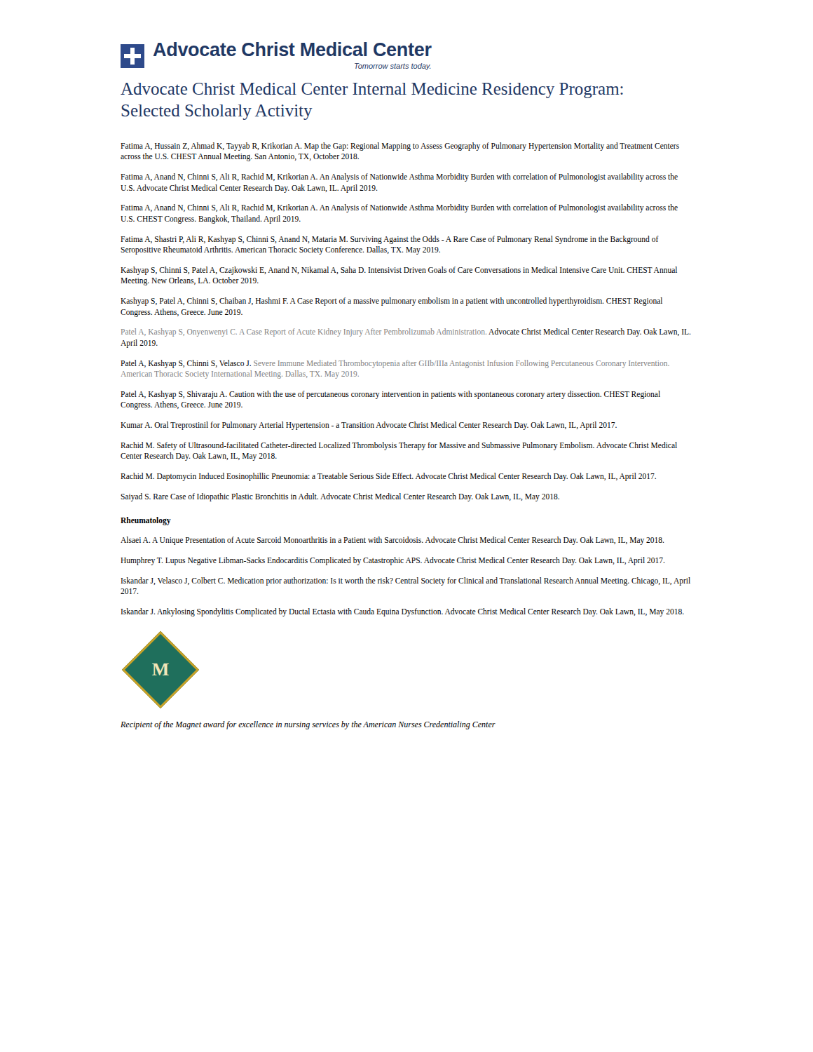Advocate Christ Medical Center
Tomorrow starts today.
Advocate Christ Medical Center Internal Medicine Residency Program:
Selected Scholarly Activity
Fatima A, Hussain Z, Ahmad K, Tayyab R, Krikorian A. Map the Gap: Regional Mapping to Assess Geography of Pulmonary Hypertension Mortality and Treatment Centers across the U.S. CHEST Annual Meeting. San Antonio, TX, October 2018.
Fatima A, Anand N, Chinni S, Ali R, Rachid M, Krikorian A. An Analysis of Nationwide Asthma Morbidity Burden with correlation of Pulmonologist availability across the U.S. Advocate Christ Medical Center Research Day. Oak Lawn, IL. April 2019.
Fatima A, Anand N, Chinni S, Ali R, Rachid M, Krikorian A. An Analysis of Nationwide Asthma Morbidity Burden with correlation of Pulmonologist availability across the U.S. CHEST Congress. Bangkok, Thailand. April 2019.
Fatima A, Shastri P, Ali R, Kashyap S, Chinni S, Anand N, Mataria M. Surviving Against the Odds - A Rare Case of Pulmonary Renal Syndrome in the Background of Seropositive Rheumatoid Arthritis. American Thoracic Society Conference. Dallas, TX. May 2019.
Kashyap S, Chinni S, Patel A, Czajkowski E, Anand N, Nikamal A, Saha D. Intensivist Driven Goals of Care Conversations in Medical Intensive Care Unit. CHEST Annual Meeting. New Orleans, LA. October 2019.
Kashyap S, Patel A, Chinni S, Chaiban J, Hashmi F. A Case Report of a massive pulmonary embolism in a patient with uncontrolled hyperthyroidism. CHEST Regional Congress. Athens, Greece. June 2019.
Patel A, Kashyap S, Onyenwenyi C. A Case Report of Acute Kidney Injury After Pembrolizumab Administration. Advocate Christ Medical Center Research Day. Oak Lawn, IL. April 2019.
Patel A, Kashyap S, Chinni S, Velasco J. Severe Immune Mediated Thrombocytopenia after GIIb/IIIa Antagonist Infusion Following Percutaneous Coronary Intervention. American Thoracic Society International Meeting. Dallas, TX. May 2019.
Patel A, Kashyap S, Shivaraju A. Caution with the use of percutaneous coronary intervention in patients with spontaneous coronary artery dissection. CHEST Regional Congress. Athens, Greece. June 2019.
Kumar A. Oral Treprostinil for Pulmonary Arterial Hypertension - a Transition Advocate Christ Medical Center Research Day. Oak Lawn, IL, April 2017.
Rachid M. Safety of Ultrasound-facilitated Catheter-directed Localized Thrombolysis Therapy for Massive and Submassive Pulmonary Embolism. Advocate Christ Medical Center Research Day. Oak Lawn, IL, May 2018.
Rachid M. Daptomycin Induced Eosinophillic Pneunomia: a Treatable Serious Side Effect. Advocate Christ Medical Center Research Day. Oak Lawn, IL, April 2017.
Saiyad S. Rare Case of Idiopathic Plastic Bronchitis in Adult. Advocate Christ Medical Center Research Day. Oak Lawn, IL, May 2018.
Rheumatology
Alsaei A. A Unique Presentation of Acute Sarcoid Monoarthritis in a Patient with Sarcoidosis. Advocate Christ Medical Center Research Day. Oak Lawn, IL, May 2018.
Humphrey T. Lupus Negative Libman-Sacks Endocarditis Complicated by Catastrophic APS. Advocate Christ Medical Center Research Day. Oak Lawn, IL, April 2017.
Iskandar J, Velasco J, Colbert C. Medication prior authorization: Is it worth the risk? Central Society for Clinical and Translational Research Annual Meeting. Chicago, IL, April 2017.
Iskandar J. Ankylosing Spondylitis Complicated by Ductal Ectasia with Cauda Equina Dysfunction. Advocate Christ Medical Center Research Day. Oak Lawn, IL, May 2018.
M
Recipient of the Magnet award for excellence in nursing services by the American Nurses Credentialing Center